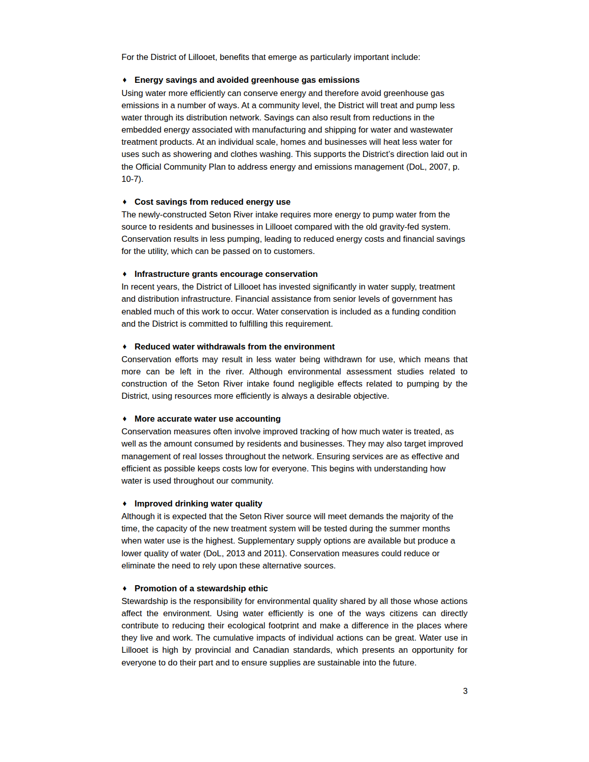For the District of Lillooet, benefits that emerge as particularly important include:
♦Energy savings and avoided greenhouse gas emissions
Using water more efficiently can conserve energy and therefore avoid greenhouse gas emissions in a number of ways. At a community level, the District will treat and pump less water through its distribution network. Savings can also result from reductions in the embedded energy associated with manufacturing and shipping for water and wastewater treatment products. At an individual scale, homes and businesses will heat less water for uses such as showering and clothes washing. This supports the District’s direction laid out in the Official Community Plan to address energy and emissions management (DoL, 2007, p. 10-7).
♦Cost savings from reduced energy use
The newly-constructed Seton River intake requires more energy to pump water from the source to residents and businesses in Lillooet compared with the old gravity-fed system. Conservation results in less pumping, leading to reduced energy costs and financial savings for the utility, which can be passed on to customers.
♦Infrastructure grants encourage conservation
In recent years, the District of Lillooet has invested significantly in water supply, treatment and distribution infrastructure. Financial assistance from senior levels of government has enabled much of this work to occur. Water conservation is included as a funding condition and the District is committed to fulfilling this requirement.
♦Reduced water withdrawals from the environment
Conservation efforts may result in less water being withdrawn for use, which means that more can be left in the river. Although environmental assessment studies related to construction of the Seton River intake found negligible effects related to pumping by the District, using resources more efficiently is always a desirable objective.
♦More accurate water use accounting
Conservation measures often involve improved tracking of how much water is treated, as well as the amount consumed by residents and businesses. They may also target improved management of real losses throughout the network. Ensuring services are as effective and efficient as possible keeps costs low for everyone. This begins with understanding how water is used throughout our community.
♦Improved drinking water quality
Although it is expected that the Seton River source will meet demands the majority of the time, the capacity of the new treatment system will be tested during the summer months when water use is the highest. Supplementary supply options are available but produce a lower quality of water (DoL, 2013 and 2011). Conservation measures could reduce or eliminate the need to rely upon these alternative sources.
♦Promotion of a stewardship ethic
Stewardship is the responsibility for environmental quality shared by all those whose actions affect the environment. Using water efficiently is one of the ways citizens can directly contribute to reducing their ecological footprint and make a difference in the places where they live and work. The cumulative impacts of individual actions can be great. Water use in Lillooet is high by provincial and Canadian standards, which presents an opportunity for everyone to do their part and to ensure supplies are sustainable into the future.
3